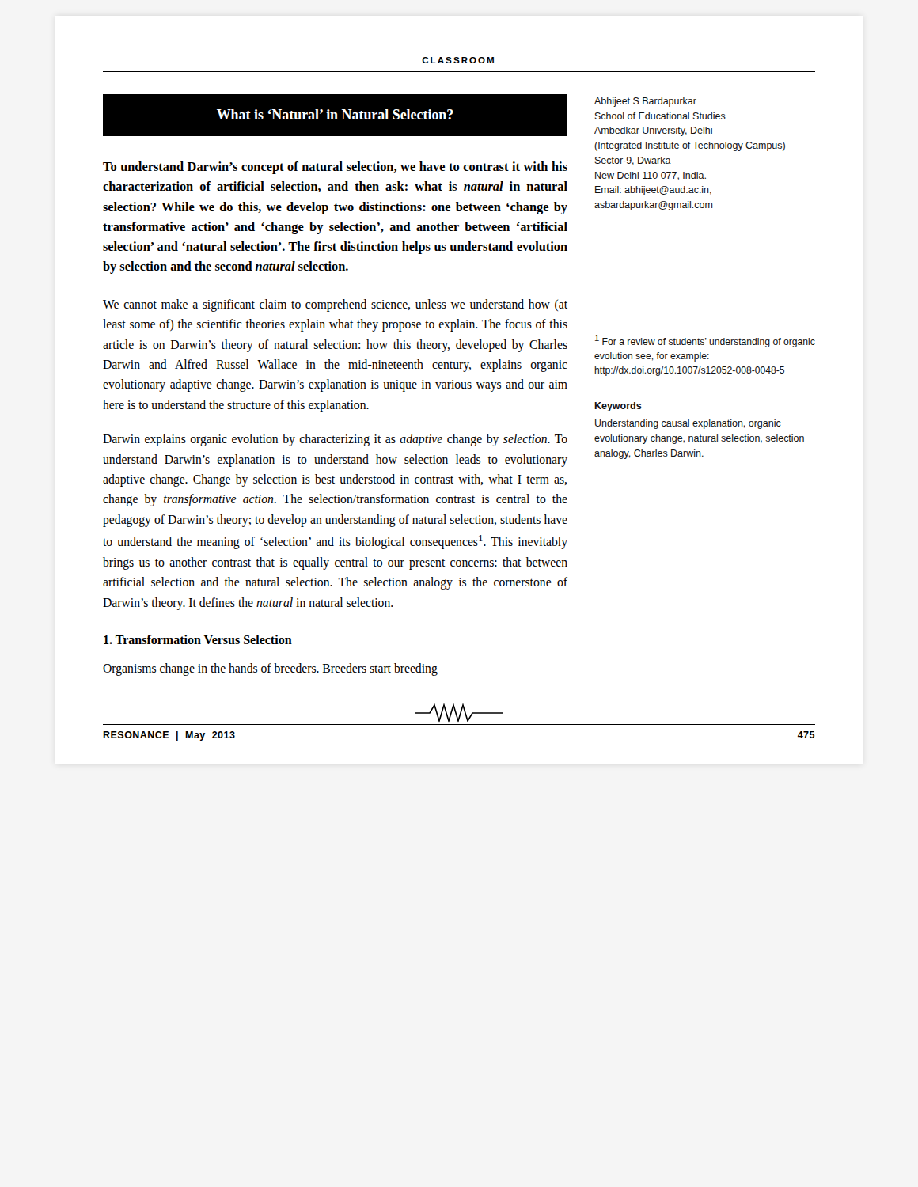CLASSROOM
What is ‘Natural’ in Natural Selection?
To understand Darwin’s concept of natural selection, we have to contrast it with his characterization of artificial selection, and then ask: what is natural in natural selection? While we do this, we develop two distinctions: one between ‘change by transformative action’ and ‘change by selection’, and another between ‘artificial selection’ and ‘natural selection’. The first distinction helps us understand evolution by selection and the second natural selection.
We cannot make a significant claim to comprehend science, unless we understand how (at least some of) the scientific theories explain what they propose to explain. The focus of this article is on Darwin’s theory of natural selection: how this theory, developed by Charles Darwin and Alfred Russel Wallace in the mid-nineteenth century, explains organic evolutionary adaptive change. Darwin’s explanation is unique in various ways and our aim here is to understand the structure of this explanation.
Darwin explains organic evolution by characterizing it as adaptive change by selection. To understand Darwin’s explanation is to understand how selection leads to evolutionary adaptive change. Change by selection is best understood in contrast with, what I term as, change by transformative action. The selection/transformation contrast is central to the pedagogy of Darwin’s theory; to develop an understanding of natural selection, students have to understand the meaning of ‘selection’ and its biological consequences1. This inevitably brings us to another contrast that is equally central to our present concerns: that between artificial selection and the natural selection. The selection analogy is the cornerstone of Darwin’s theory. It defines the natural in natural selection.
1. Transformation Versus Selection
Organisms change in the hands of breeders. Breeders start breeding
Abhijeet S Bardapurkar
School of Educational Studies
Ambedkar University, Delhi
(Integrated Institute of Technology Campus)
Sector-9, Dwarka
New Delhi 110 077, India.
Email: abhijeet@aud.ac.in,
asbardapurkar@gmail.com
1 For a review of students’ understanding of organic evolution see, for example:
http://dx.doi.org/10.1007/s12052-008-0048-5
Keywords
Understanding causal explanation, organic evolutionary change, natural selection, selection analogy, Charles Darwin.
RESONANCE | May 2013 475